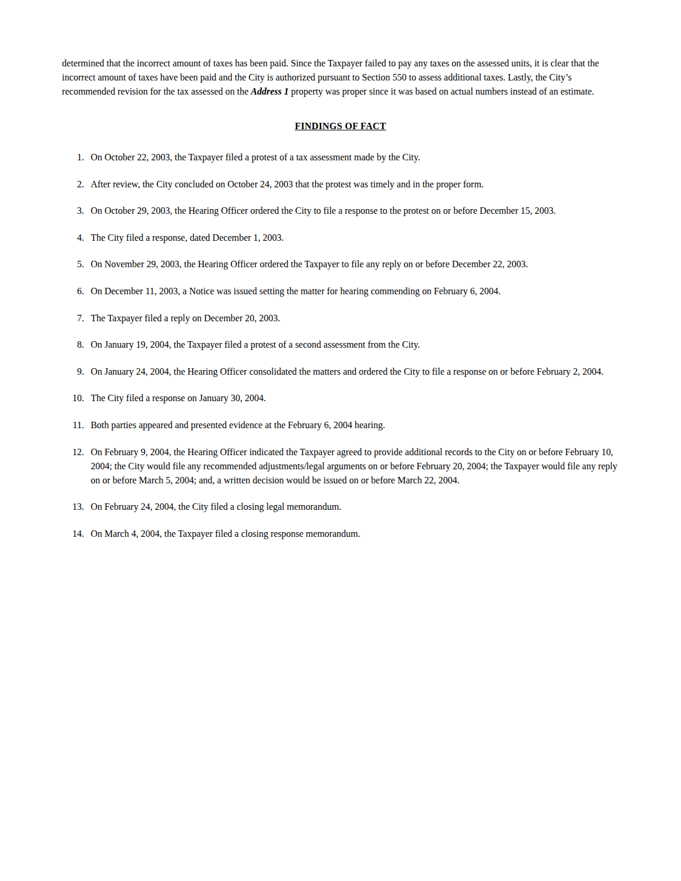determined that the incorrect amount of taxes has been paid. Since the Taxpayer failed to pay any taxes on the assessed units, it is clear that the incorrect amount of taxes have been paid and the City is authorized pursuant to Section 550 to assess additional taxes. Lastly, the City’s recommended revision for the tax assessed on the Address 1 property was proper since it was based on actual numbers instead of an estimate.
FINDINGS OF FACT
On October 22, 2003, the Taxpayer filed a protest of a tax assessment made by the City.
After review, the City concluded on October 24, 2003 that the protest was timely and in the proper form.
On October 29, 2003, the Hearing Officer ordered the City to file a response to the protest on or before December 15, 2003.
The City filed a response, dated December 1, 2003.
On November 29, 2003, the Hearing Officer ordered the Taxpayer to file any reply on or before December 22, 2003.
On December 11, 2003, a Notice was issued setting the matter for hearing commending on February 6, 2004.
The Taxpayer filed a reply on December 20, 2003.
On January 19, 2004, the Taxpayer filed a protest of a second assessment from the City.
On January 24, 2004, the Hearing Officer consolidated the matters and ordered the City to file a response on or before February 2, 2004.
The City filed a response on January 30, 2004.
Both parties appeared and presented evidence at the February 6, 2004 hearing.
On February 9, 2004, the Hearing Officer indicated the Taxpayer agreed to provide additional records to the City on or before February 10, 2004; the City would file any recommended adjustments/legal arguments on or before February 20, 2004; the Taxpayer would file any reply on or before March 5, 2004; and, a written decision would be issued on or before March 22, 2004.
On February 24, 2004, the City filed a closing legal memorandum.
On March 4, 2004, the Taxpayer filed a closing response memorandum.